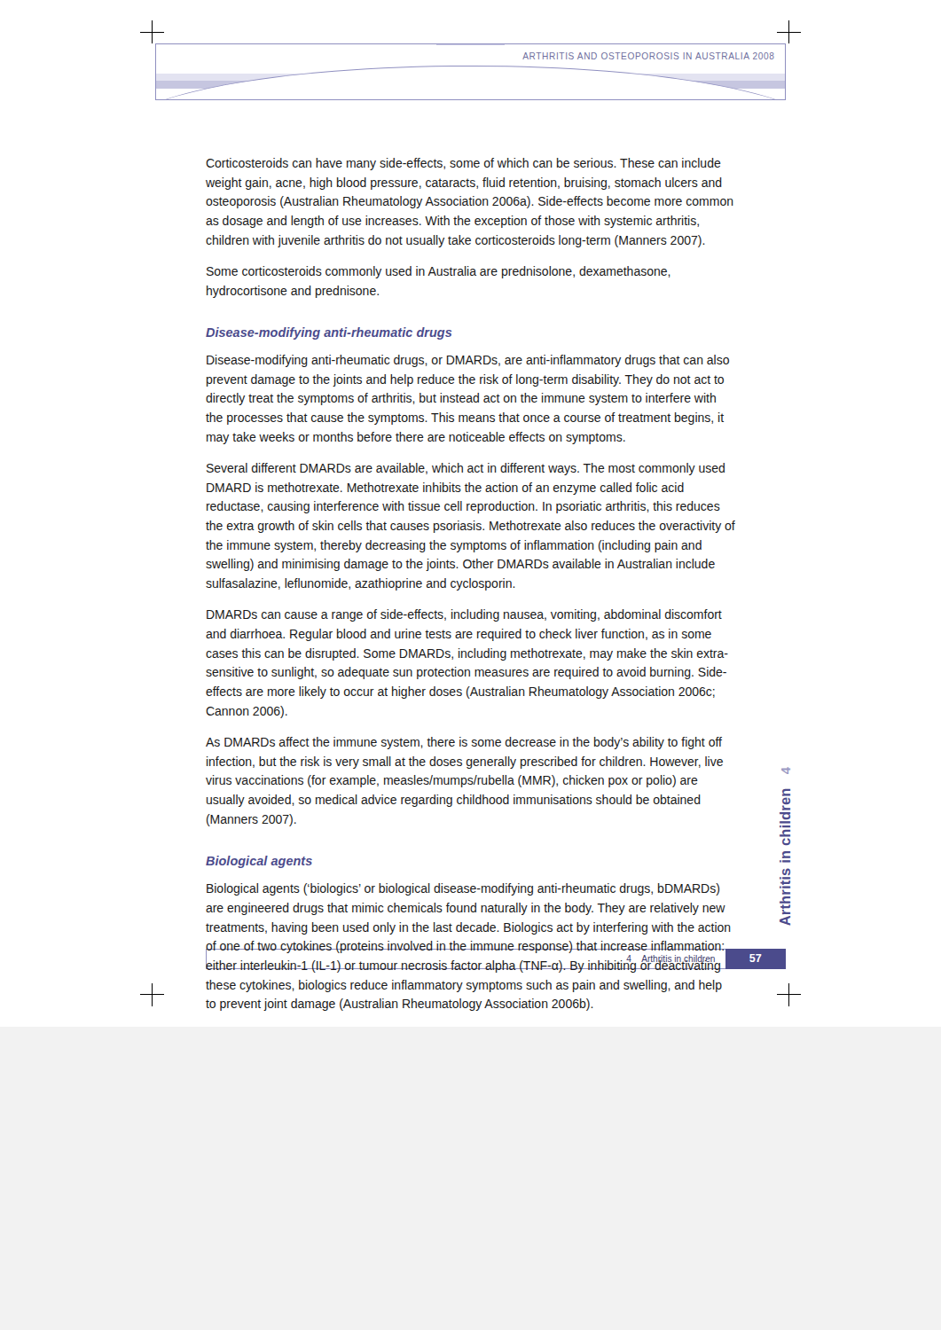Arthritis and Osteoporosis in Australia 2008
Corticosteroids can have many side-effects, some of which can be serious. These can include weight gain, acne, high blood pressure, cataracts, fluid retention, bruising, stomach ulcers and osteoporosis (Australian Rheumatology Association 2006a). Side-effects become more common as dosage and length of use increases. With the exception of those with systemic arthritis, children with juvenile arthritis do not usually take corticosteroids long-term (Manners 2007).
Some corticosteroids commonly used in Australia are prednisolone, dexamethasone, hydrocortisone and prednisone.
Disease-modifying anti-rheumatic drugs
Disease-modifying anti-rheumatic drugs, or DMARDs, are anti-inflammatory drugs that can also prevent damage to the joints and help reduce the risk of long-term disability. They do not act to directly treat the symptoms of arthritis, but instead act on the immune system to interfere with the processes that cause the symptoms. This means that once a course of treatment begins, it may take weeks or months before there are noticeable effects on symptoms.
Several different DMARDs are available, which act in different ways. The most commonly used DMARD is methotrexate. Methotrexate inhibits the action of an enzyme called folic acid reductase, causing interference with tissue cell reproduction. In psoriatic arthritis, this reduces the extra growth of skin cells that causes psoriasis. Methotrexate also reduces the overactivity of the immune system, thereby decreasing the symptoms of inflammation (including pain and swelling) and minimising damage to the joints. Other DMARDs available in Australian include sulfasalazine, leflunomide, azathioprine and cyclosporin.
DMARDs can cause a range of side-effects, including nausea, vomiting, abdominal discomfort and diarrhoea. Regular blood and urine tests are required to check liver function, as in some cases this can be disrupted. Some DMARDs, including methotrexate, may make the skin extra-sensitive to sunlight, so adequate sun protection measures are required to avoid burning. Side-effects are more likely to occur at higher doses (Australian Rheumatology Association 2006c; Cannon 2006).
As DMARDs affect the immune system, there is some decrease in the body’s ability to fight off infection, but the risk is very small at the doses generally prescribed for children. However, live virus vaccinations (for example, measles/mumps/rubella (MMR), chicken pox or polio) are usually avoided, so medical advice regarding childhood immunisations should be obtained (Manners 2007).
Biological agents
Biological agents (‘biologics’ or biological disease-modifying anti-rheumatic drugs, bDMARDs) are engineered drugs that mimic chemicals found naturally in the body. They are relatively new treatments, having been used only in the last decade. Biologics act by interfering with the action of one of two cytokines (proteins involved in the immune response) that increase inflammation: either interleukin-1 (IL-1) or tumour necrosis factor alpha (TNF-α). By inhibiting or deactivating these cytokines, biologics reduce inflammatory symptoms such as pain and swelling, and help to prevent joint damage (Australian Rheumatology Association 2006b).
Arthritis in children4
4 Arthritis in children
57